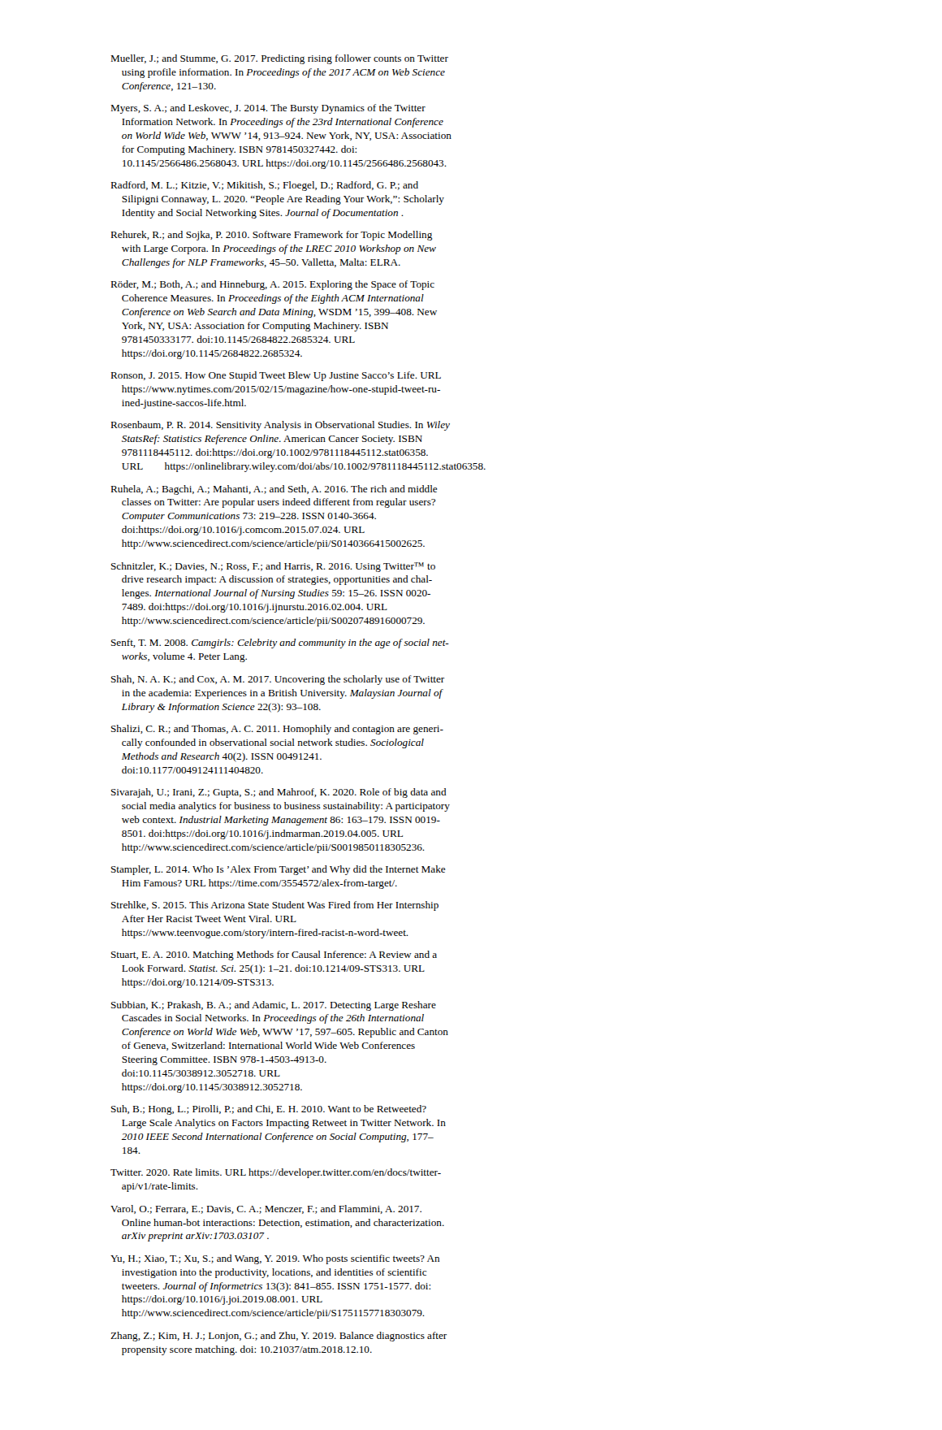Mueller, J.; and Stumme, G. 2017. Predicting rising follower counts on Twitter using profile information. In Proceedings of the 2017 ACM on Web Science Conference, 121–130.
Myers, S. A.; and Leskovec, J. 2014. The Bursty Dynamics of the Twitter Information Network. In Proceedings of the 23rd International Conference on World Wide Web, WWW ’14, 913–924. New York, NY, USA: Association for Computing Machinery. ISBN 9781450327442. doi: 10.1145/2566486.2568043. URL https://doi.org/10.1145/2566486.2568043.
Radford, M. L.; Kitzie, V.; Mikitish, S.; Floegel, D.; Radford, G. P.; and Silipigni Connaway, L. 2020. “People Are Reading Your Work,”: Scholarly Identity and Social Networking Sites. Journal of Documentation .
Rehurek, R.; and Sojka, P. 2010. Software Framework for Topic Modelling with Large Corpora. In Proceedings of the LREC 2010 Workshop on New Challenges for NLP Frameworks, 45–50. Valletta, Malta: ELRA.
Röder, M.; Both, A.; and Hinneburg, A. 2015. Exploring the Space of Topic Coherence Measures. In Proceedings of the Eighth ACM International Conference on Web Search and Data Mining, WSDM ’15, 399–408. New York, NY, USA: Association for Computing Machinery. ISBN 9781450333177. doi:10.1145/2684822.2685324. URL https://doi.org/10.1145/2684822.2685324.
Ronson, J. 2015. How One Stupid Tweet Blew Up Justine Sacco’s Life. URL https://www.nytimes.com/2015/02/15/magazine/how-one-stupid-tweet-ruined-justine-saccos-life.html.
Rosenbaum, P. R. 2014. Sensitivity Analysis in Observational Studies. In Wiley StatsRef: Statistics Reference Online. American Cancer Society. ISBN 9781118445112. doi:https://doi.org/10.1002/9781118445112.stat06358.
URL https://onlinelibrary.wiley.com/doi/abs/10.1002/9781118445112.stat06358.
Ruhela, A.; Bagchi, A.; Mahanti, A.; and Seth, A. 2016. The rich and middle classes on Twitter: Are popular users indeed different from regular users? Computer Communications 73: 219–228. ISSN 0140-3664. doi:https://doi.org/10.1016/j.comcom.2015.07.024. URL http://www.sciencedirect.com/science/article/pii/S0140366415002625.
Schnitzler, K.; Davies, N.; Ross, F.; and Harris, R. 2016. Using Twitter™ to drive research impact: A discussion of strategies, opportunities and challenges. International Journal of Nursing Studies 59: 15–26. ISSN 0020-7489. doi:https://doi.org/10.1016/j.ijnurstu.2016.02.004. URL http://www.sciencedirect.com/science/article/pii/S0020748916000729.
Senft, T. M. 2008. Camgirls: Celebrity and community in the age of social networks, volume 4. Peter Lang.
Shah, N. A. K.; and Cox, A. M. 2017. Uncovering the scholarly use of Twitter in the academia: Experiences in a British University. Malaysian Journal of Library & Information Science 22(3): 93–108.
Shalizi, C. R.; and Thomas, A. C. 2011. Homophily and contagion are generically confounded in observational social network studies. Sociological Methods and Research 40(2). ISSN 00491241. doi:10.1177/0049124111404820.
Sivarajah, U.; Irani, Z.; Gupta, S.; and Mahroof, K. 2020. Role of big data and social media analytics for business to business sustainability: A participatory web context. Industrial Marketing Management 86: 163–179. ISSN 0019-8501. doi:https://doi.org/10.1016/j.indmarman.2019.04.005. URL http://www.sciencedirect.com/science/article/pii/S0019850118305236.
Stampler, L. 2014. Who Is ’Alex From Target’ and Why did the Internet Make Him Famous? URL https://time.com/3554572/alex-from-target/.
Strehlke, S. 2015. This Arizona State Student Was Fired from Her Internship After Her Racist Tweet Went Viral. URL https://www.teenvogue.com/story/intern-fired-racist-n-word-tweet.
Stuart, E. A. 2010. Matching Methods for Causal Inference: A Review and a Look Forward. Statist. Sci. 25(1): 1–21. doi:10.1214/09-STS313. URL https://doi.org/10.1214/09-STS313.
Subbian, K.; Prakash, B. A.; and Adamic, L. 2017. Detecting Large Reshare Cascades in Social Networks. In Proceedings of the 26th International Conference on World Wide Web, WWW ’17, 597–605. Republic and Canton of Geneva, Switzerland: International World Wide Web Conferences Steering Committee. ISBN 978-1-4503-4913-0. doi:10.1145/3038912.3052718. URL https://doi.org/10.1145/3038912.3052718.
Suh, B.; Hong, L.; Pirolli, P.; and Chi, E. H. 2010. Want to be Retweeted? Large Scale Analytics on Factors Impacting Retweet in Twitter Network. In 2010 IEEE Second International Conference on Social Computing, 177–184.
Twitter. 2020. Rate limits. URL https://developer.twitter.com/en/docs/twitter-api/v1/rate-limits.
Varol, O.; Ferrara, E.; Davis, C. A.; Menczer, F.; and Flammini, A. 2017. Online human-bot interactions: Detection, estimation, and characterization. arXiv preprint arXiv:1703.03107 .
Yu, H.; Xiao, T.; Xu, S.; and Wang, Y. 2019. Who posts scientific tweets? An investigation into the productivity, locations, and identities of scientific tweeters. Journal of Informetrics 13(3): 841–855. ISSN 1751-1577. doi: https://doi.org/10.1016/j.joi.2019.08.001. URL http://www.sciencedirect.com/science/article/pii/S1751157718303079.
Zhang, Z.; Kim, H. J.; Lonjon, G.; and Zhu, Y. 2019. Balance diagnostics after propensity score matching. doi: 10.21037/atm.2018.12.10.